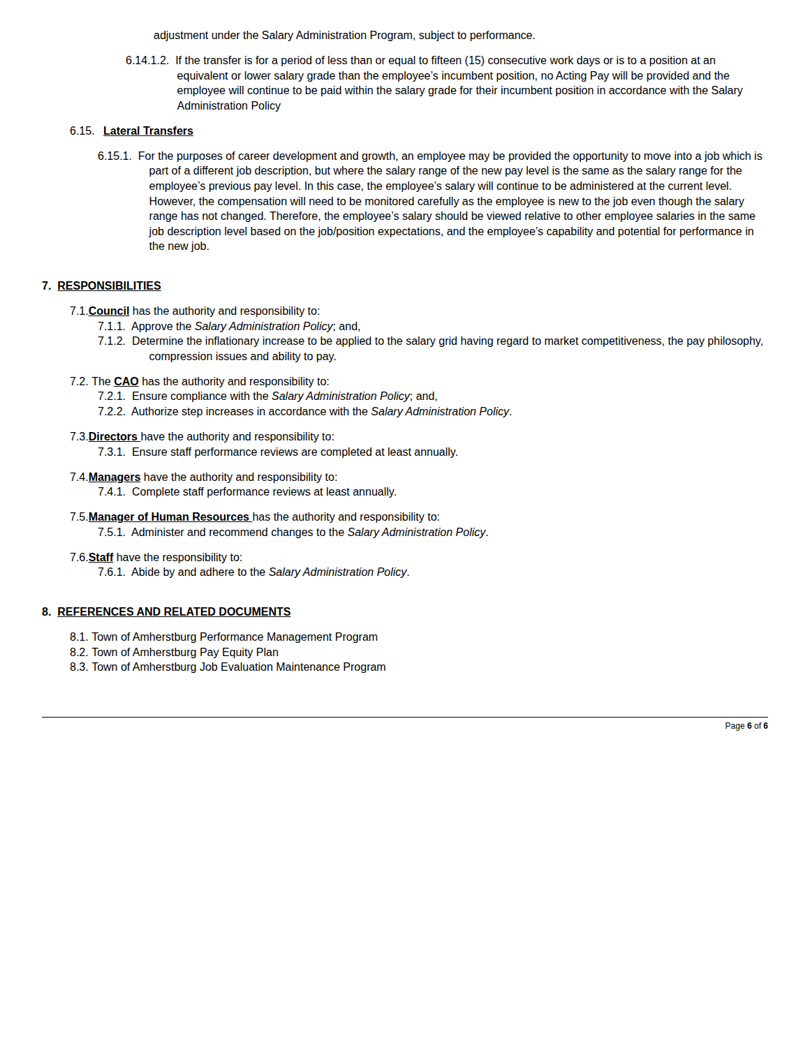adjustment under the Salary Administration Program, subject to performance.
6.14.1.2. If the transfer is for a period of less than or equal to fifteen (15) consecutive work days or is to a position at an equivalent or lower salary grade than the employee’s incumbent position, no Acting Pay will be provided and the employee will continue to be paid within the salary grade for their incumbent position in accordance with the Salary Administration Policy
6.15. Lateral Transfers
6.15.1. For the purposes of career development and growth, an employee may be provided the opportunity to move into a job which is part of a different job description, but where the salary range of the new pay level is the same as the salary range for the employee’s previous pay level. In this case, the employee’s salary will continue to be administered at the current level. However, the compensation will need to be monitored carefully as the employee is new to the job even though the salary range has not changed. Therefore, the employee’s salary should be viewed relative to other employee salaries in the same job description level based on the job/position expectations, and the employee’s capability and potential for performance in the new job.
7. RESPONSIBILITIES
7.1.Council has the authority and responsibility to:
7.1.1. Approve the Salary Administration Policy; and,
7.1.2. Determine the inflationary increase to be applied to the salary grid having regard to market competitiveness, the pay philosophy, compression issues and ability to pay.
7.2. The CAO has the authority and responsibility to:
7.2.1. Ensure compliance with the Salary Administration Policy; and,
7.2.2. Authorize step increases in accordance with the Salary Administration Policy.
7.3.Directors have the authority and responsibility to:
7.3.1. Ensure staff performance reviews are completed at least annually.
7.4.Managers have the authority and responsibility to:
7.4.1. Complete staff performance reviews at least annually.
7.5.Manager of Human Resources has the authority and responsibility to:
7.5.1. Administer and recommend changes to the Salary Administration Policy.
7.6.Staff have the responsibility to:
7.6.1. Abide by and adhere to the Salary Administration Policy.
8. REFERENCES AND RELATED DOCUMENTS
8.1. Town of Amherstburg Performance Management Program
8.2. Town of Amherstburg Pay Equity Plan
8.3. Town of Amherstburg Job Evaluation Maintenance Program
Page 6 of 6